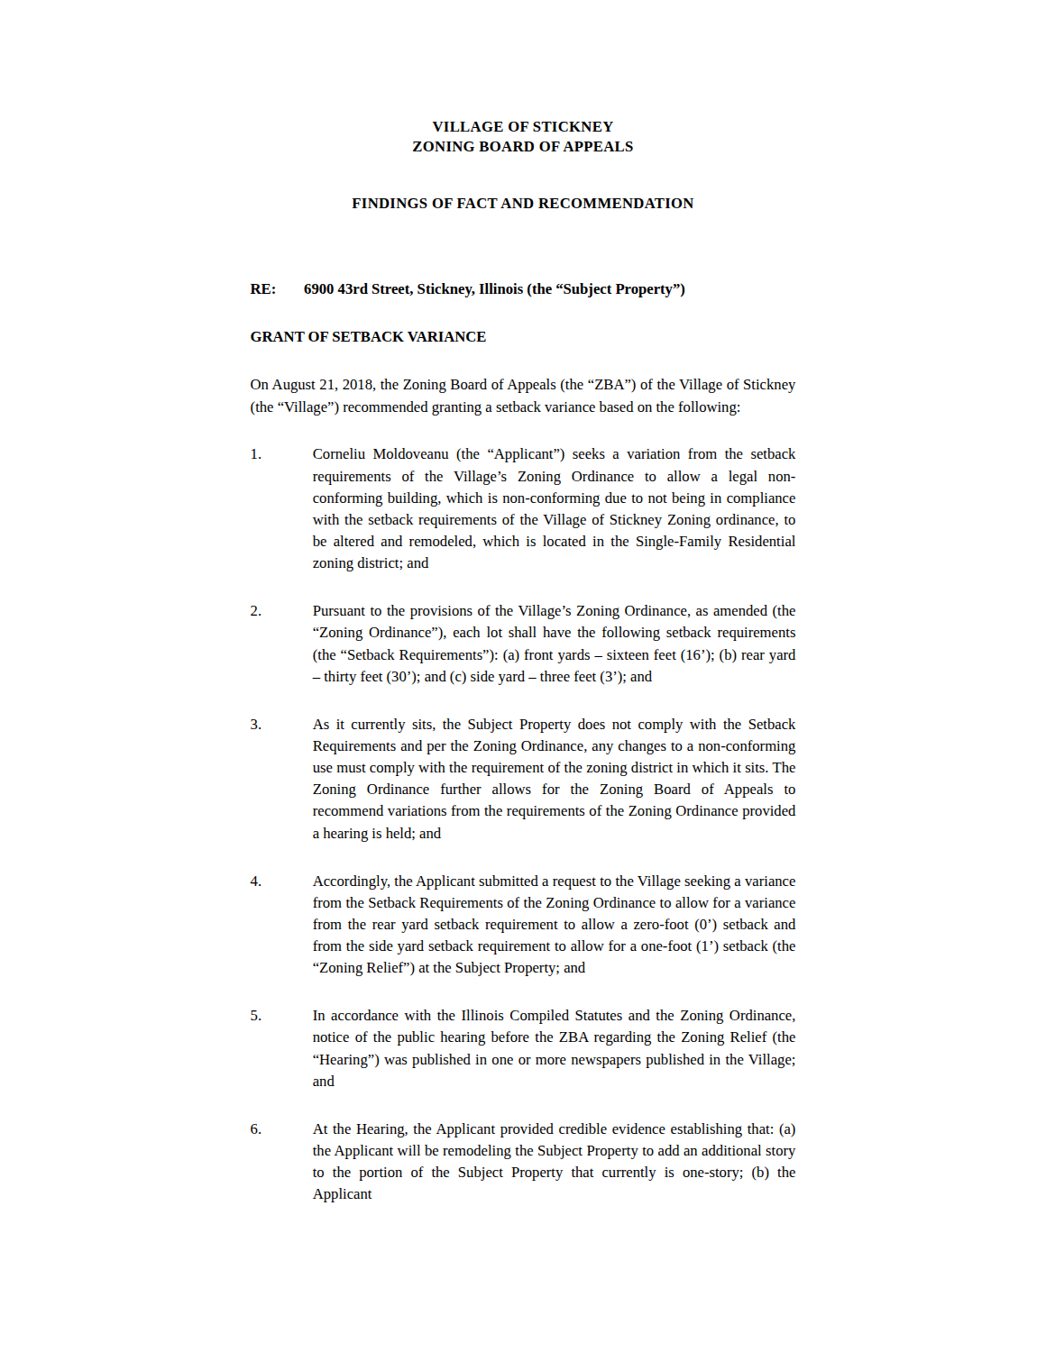VILLAGE OF STICKNEY
ZONING BOARD OF APPEALS
FINDINGS OF FACT AND RECOMMENDATION
RE: 6900 43rd Street, Stickney, Illinois (the “Subject Property”)
GRANT OF SETBACK VARIANCE
On August 21, 2018, the Zoning Board of Appeals (the “ZBA”) of the Village of Stickney (the “Village”) recommended granting a setback variance based on the following:
1. Corneliu Moldoveanu (the “Applicant”) seeks a variation from the setback requirements of the Village’s Zoning Ordinance to allow a legal non-conforming building, which is non-conforming due to not being in compliance with the setback requirements of the Village of Stickney Zoning ordinance, to be altered and remodeled, which is located in the Single-Family Residential zoning district; and
2. Pursuant to the provisions of the Village’s Zoning Ordinance, as amended (the “Zoning Ordinance”), each lot shall have the following setback requirements (the “Setback Requirements”): (a) front yards – sixteen feet (16’); (b) rear yard – thirty feet (30’); and (c) side yard – three feet (3’); and
3. As it currently sits, the Subject Property does not comply with the Setback Requirements and per the Zoning Ordinance, any changes to a non-conforming use must comply with the requirement of the zoning district in which it sits. The Zoning Ordinance further allows for the Zoning Board of Appeals to recommend variations from the requirements of the Zoning Ordinance provided a hearing is held; and
4. Accordingly, the Applicant submitted a request to the Village seeking a variance from the Setback Requirements of the Zoning Ordinance to allow for a variance from the rear yard setback requirement to allow a zero-foot (0’) setback and from the side yard setback requirement to allow for a one-foot (1’) setback (the “Zoning Relief”) at the Subject Property; and
5. In accordance with the Illinois Compiled Statutes and the Zoning Ordinance, notice of the public hearing before the ZBA regarding the Zoning Relief (the “Hearing”) was published in one or more newspapers published in the Village; and
6. At the Hearing, the Applicant provided credible evidence establishing that: (a) the Applicant will be remodeling the Subject Property to add an additional story to the portion of the Subject Property that currently is one-story; (b) the Applicant